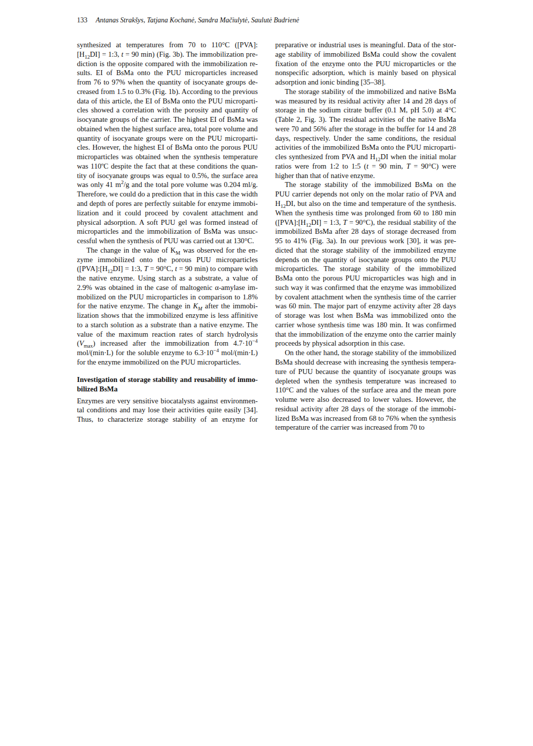133 Antanas Strakšys, Tatjana Kochanė, Sandra Mačiulytė, Saulutė Budrienė
synthesized at temperatures from 70 to 110°C ([PVA]:[H12DI] = 1:3, t = 90 min) (Fig. 3b). The immobilization prediction is the opposite compared with the immobilization results. EI of BsMa onto the PUU microparticles increased from 76 to 97% when the quantity of isocyanate groups decreased from 1.5 to 0.3% (Fig. 1b). According to the previous data of this article, the EI of BsMa onto the PUU microparticles showed a correlation with the porosity and quantity of isocyanate groups of the carrier. The highest EI of BsMa was obtained when the highest surface area, total pore volume and quantity of isocyanate groups were on the PUU microparticles. However, the highest EI of BsMa onto the porous PUU microparticles was obtained when the synthesis temperature was 110ºC despite the fact that at these conditions the quantity of isocyanate groups was equal to 0.5%, the surface area was only 41 m2/g and the total pore volume was 0.204 ml/g. Therefore, we could do a prediction that in this case the width and depth of pores are perfectly suitable for enzyme immobilization and it could proceed by covalent attachment and physical adsorption. A soft PUU gel was formed instead of microparticles and the immobilization of BsMa was unsuccessful when the synthesis of PUU was carried out at 130°C.
The change in the value of KM was observed for the enzyme immobilized onto the porous PUU microparticles ([PVA]:[H12DI] = 1:3, T = 90°C, t = 90 min) to compare with the native enzyme. Using starch as a substrate, a value of 2.9% was obtained in the case of maltogenic α-amylase immobilized on the PUU microparticles in comparison to 1.8% for the native enzyme. The change in KM after the immobilization shows that the immobilized enzyme is less affinitive to a starch solution as a substrate than a native enzyme. The value of the maximum reaction rates of starch hydrolysis (Vmax) increased after the immobilization from 4.7·10−4 mol/(min·L) for the soluble enzyme to 6.3·10−4 mol/(min·L) for the enzyme immobilized on the PUU microparticles.
Investigation of storage stability and reusability of immobilized BsMa
Enzymes are very sensitive biocatalysts against environmental conditions and may lose their activities quite easily [34]. Thus, to characterize storage stability of an enzyme for preparative or industrial uses is meaningful. Data of the storage stability of immobilized BsMa could show the covalent fixation of the enzyme onto the PUU microparticles or the nonspecific adsorption, which is mainly based on physical adsorption and ionic binding [35–38].
The storage stability of the immobilized and native BsMa was measured by its residual activity after 14 and 28 days of storage in the sodium citrate buffer (0.1 M, pH 5.0) at 4°C (Table 2, Fig. 3). The residual activities of the native BsMa were 70 and 56% after the storage in the buffer for 14 and 28 days, respectively. Under the same conditions, the residual activities of the immobilized BsMa onto the PUU microparticles synthesized from PVA and H12DI when the initial molar ratios were from 1:2 to 1:5 (t = 90 min, T = 90°C) were higher than that of native enzyme.
The storage stability of the immobilized BsMa on the PUU carrier depends not only on the molar ratio of PVA and H12DI, but also on the time and temperature of the synthesis. When the synthesis time was prolonged from 60 to 180 min ([PVA]:[H12DI] = 1:3, T = 90°C), the residual stability of the immobilized BsMa after 28 days of storage decreased from 95 to 41% (Fig. 3a). In our previous work [30], it was predicted that the storage stability of the immobilized enzyme depends on the quantity of isocyanate groups onto the PUU microparticles. The storage stability of the immobilized BsMa onto the porous PUU microparticles was high and in such way it was confirmed that the enzyme was immobilized by covalent attachment when the synthesis time of the carrier was 60 min. The major part of enzyme activity after 28 days of storage was lost when BsMa was immobilized onto the carrier whose synthesis time was 180 min. It was confirmed that the immobilization of the enzyme onto the carrier mainly proceeds by physical adsorption in this case.
On the other hand, the storage stability of the immobilized BsMa should decrease with increasing the synthesis temperature of PUU because the quantity of isocyanate groups was depleted when the synthesis temperature was increased to 110°C and the values of the surface area and the mean pore volume were also decreased to lower values. However, the residual activity after 28 days of the storage of the immobilized BsMa was increased from 68 to 76% when the synthesis temperature of the carrier was increased from 70 to